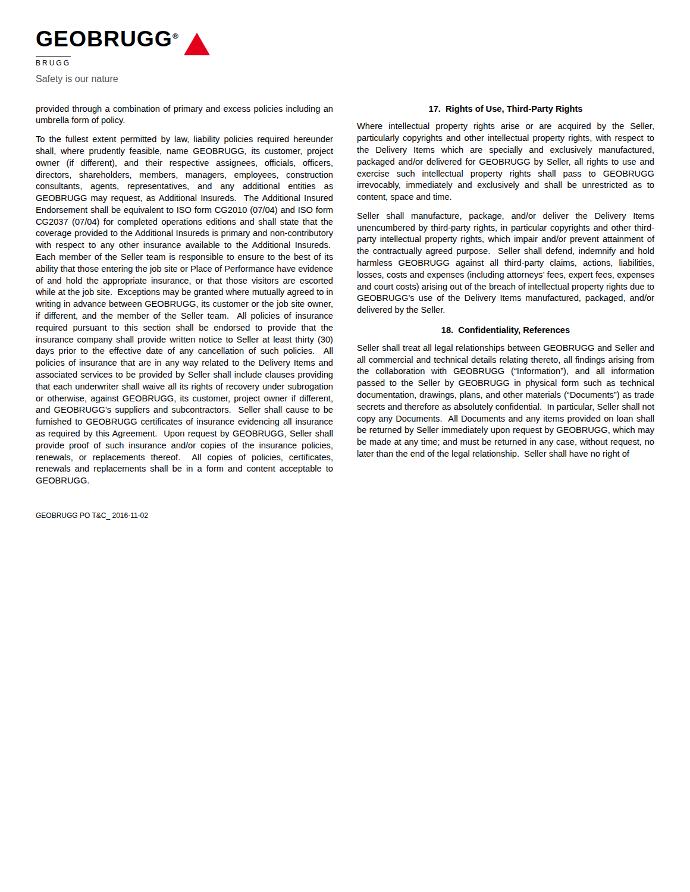GEOBRUGG®
BRUGG
Safety is our nature
provided through a combination of primary and excess policies including an umbrella form of policy.
To the fullest extent permitted by law, liability policies required hereunder shall, where prudently feasible, name GEOBRUGG, its customer, project owner (if different), and their respective assignees, officials, officers, directors, shareholders, members, managers, employees, construction consultants, agents, representatives, and any additional entities as GEOBRUGG may request, as Additional Insureds. The Additional Insured Endorsement shall be equivalent to ISO form CG2010 (07/04) and ISO form CG2037 (07/04) for completed operations editions and shall state that the coverage provided to the Additional Insureds is primary and non-contributory with respect to any other insurance available to the Additional Insureds. Each member of the Seller team is responsible to ensure to the best of its ability that those entering the job site or Place of Performance have evidence of and hold the appropriate insurance, or that those visitors are escorted while at the job site. Exceptions may be granted where mutually agreed to in writing in advance between GEOBRUGG, its customer or the job site owner, if different, and the member of the Seller team. All policies of insurance required pursuant to this section shall be endorsed to provide that the insurance company shall provide written notice to Seller at least thirty (30) days prior to the effective date of any cancellation of such policies. All policies of insurance that are in any way related to the Delivery Items and associated services to be provided by Seller shall include clauses providing that each underwriter shall waive all its rights of recovery under subrogation or otherwise, against GEOBRUGG, its customer, project owner if different, and GEOBRUGG’s suppliers and subcontractors. Seller shall cause to be furnished to GEOBRUGG certificates of insurance evidencing all insurance as required by this Agreement. Upon request by GEOBRUGG, Seller shall provide proof of such insurance and/or copies of the insurance policies, renewals, or replacements thereof. All copies of policies, certificates, renewals and replacements shall be in a form and content acceptable to GEOBRUGG.
17. Rights of Use, Third-Party Rights
Where intellectual property rights arise or are acquired by the Seller, particularly copyrights and other intellectual property rights, with respect to the Delivery Items which are specially and exclusively manufactured, packaged and/or delivered for GEOBRUGG by Seller, all rights to use and exercise such intellectual property rights shall pass to GEOBRUGG irrevocably, immediately and exclusively and shall be unrestricted as to content, space and time.
Seller shall manufacture, package, and/or deliver the Delivery Items unencumbered by third-party rights, in particular copyrights and other third-party intellectual property rights, which impair and/or prevent attainment of the contractually agreed purpose. Seller shall defend, indemnify and hold harmless GEOBRUGG against all third-party claims, actions, liabilities, losses, costs and expenses (including attorneys’ fees, expert fees, expenses and court costs) arising out of the breach of intellectual property rights due to GEOBRUGG’s use of the Delivery Items manufactured, packaged, and/or delivered by the Seller.
18. Confidentiality, References
Seller shall treat all legal relationships between GEOBRUGG and Seller and all commercial and technical details relating thereto, all findings arising from the collaboration with GEOBRUGG (“Information”), and all information passed to the Seller by GEOBRUGG in physical form such as technical documentation, drawings, plans, and other materials (“Documents”) as trade secrets and therefore as absolutely confidential. In particular, Seller shall not copy any Documents. All Documents and any items provided on loan shall be returned by Seller immediately upon request by GEOBRUGG, which may be made at any time; and must be returned in any case, without request, no later than the end of the legal relationship. Seller shall have no right of
GEOBRUGG PO T&C_ 2016-11-02